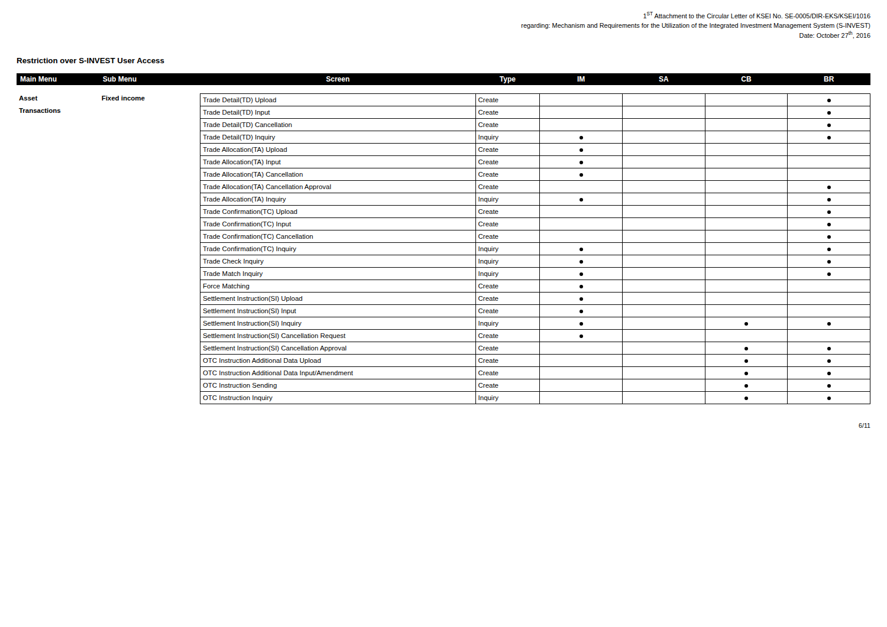1ST Attachment to the Circular Letter of KSEI No. SE-0005/DIR-EKS/KSEI/1016
regarding: Mechanism and Requirements for the Utilization of the Integrated Investment Management System (S-INVEST)
Date: October 27th, 2016
Restriction over S-INVEST User Access
| Main Menu | Sub Menu | Screen | Type | IM | SA | CB | BR |
| --- | --- | --- | --- | --- | --- | --- | --- |
| Asset | Fixed income | Trade Detail(TD) Upload | Create | | | | |
| Transactions | | Trade Detail(TD) Input | Create | | | | |
| | | Trade Detail(TD) Cancellation | Create | | | | |
| | | Trade Detail(TD) Inquiry | Inquiry | | | | |
| | | Trade Allocation(TA) Upload | Create | | | | |
| | | Trade Allocation(TA) Input | Create | | | | |
| | | Trade Allocation(TA) Cancellation | Create | | | | |
| | | Trade Allocation(TA) Cancellation Approval | Create | | | | |
| | | Trade Allocation(TA) Inquiry | Inquiry | | | | |
| | | Trade Confirmation(TC) Upload | Create | | | | |
| | | Trade Confirmation(TC) Input | Create | | | | |
| | | Trade Confirmation(TC) Cancellation | Create | | | | |
| | | Trade Confirmation(TC) Inquiry | Inquiry | | | | |
| | | Trade Check Inquiry | Inquiry | | | | |
| | | Trade Match Inquiry | Inquiry | | | | |
| | | Force Matching | Create | | | | |
| | | Settlement Instruction(SI) Upload | Create | | | | |
| | | Settlement Instruction(SI) Input | Create | | | | |
| | | Settlement Instruction(SI) Inquiry | Inquiry | | | | |
| | | Settlement Instruction(SI) Cancellation Request | Create | | | | |
| | | Settlement Instruction(SI) Cancellation Approval | Create | | | | |
| | | OTC Instruction Additional Data Upload | Create | | | | |
| | | OTC Instruction Additional Data Input/Amendment | Create | | | | |
| | | OTC Instruction Sending | Create | | | | |
| | | OTC Instruction Inquiry | Inquiry | | | | |
6/11